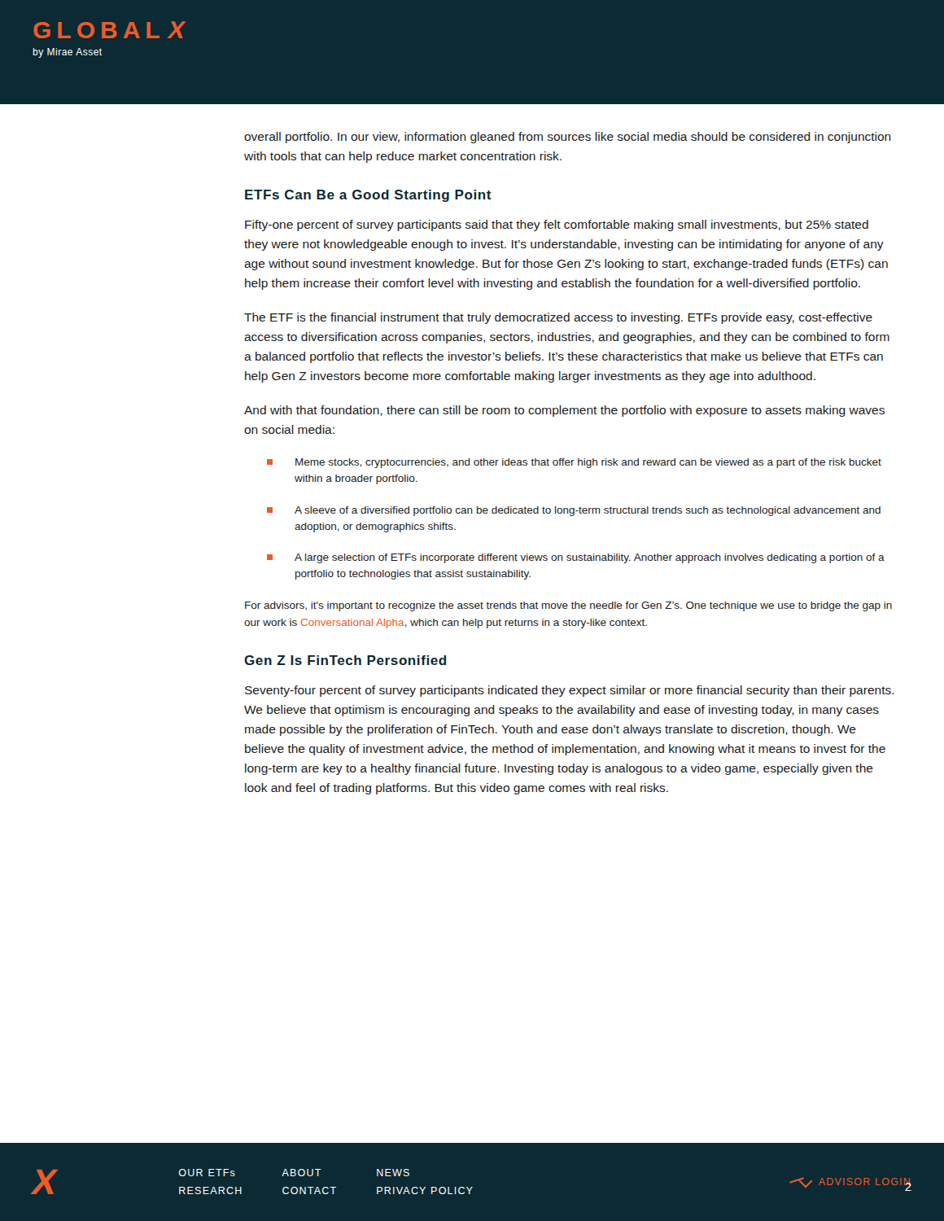GLOBALX
by Mirae Asset
overall portfolio. In our view, information gleaned from sources like social media should be considered in conjunction with tools that can help reduce market concentration risk.
ETFs Can Be a Good Starting Point
Fifty-one percent of survey participants said that they felt comfortable making small investments, but 25% stated they were not knowledgeable enough to invest. It’s understandable, investing can be intimidating for anyone of any age without sound investment knowledge. But for those Gen Z’s looking to start, exchange-traded funds (ETFs) can help them increase their comfort level with investing and establish the foundation for a well-diversified portfolio.
The ETF is the financial instrument that truly democratized access to investing. ETFs provide easy, cost-effective access to diversification across companies, sectors, industries, and geographies, and they can be combined to form a balanced portfolio that reflects the investor’s beliefs. It’s these characteristics that make us believe that ETFs can help Gen Z investors become more comfortable making larger investments as they age into adulthood.
And with that foundation, there can still be room to complement the portfolio with exposure to assets making waves on social media:
Meme stocks, cryptocurrencies, and other ideas that offer high risk and reward can be viewed as a part of the risk bucket within a broader portfolio.
A sleeve of a diversified portfolio can be dedicated to long-term structural trends such as technological advancement and adoption, or demographics shifts.
A large selection of ETFs incorporate different views on sustainability. Another approach involves dedicating a portion of a portfolio to technologies that assist sustainability.
For advisors, it's important to recognize the asset trends that move the needle for Gen Z’s. One technique we use to bridge the gap in our work is Conversational Alpha, which can help put returns in a story-like context.
Gen Z Is FinTech Personified
Seventy-four percent of survey participants indicated they expect similar or more financial security than their parents. We believe that optimism is encouraging and speaks to the availability and ease of investing today, in many cases made possible by the proliferation of FinTech. Youth and ease don’t always translate to discretion, though. We believe the quality of investment advice, the method of implementation, and knowing what it means to invest for the long-term are key to a healthy financial future. Investing today is analogous to a video game, especially given the look and feel of trading platforms. But this video game comes with real risks.
X
OUR ETFs ABOUT NEWS RESEARCH CONTACT PRIVACY POLICY
ADVISOR LOGIN
2